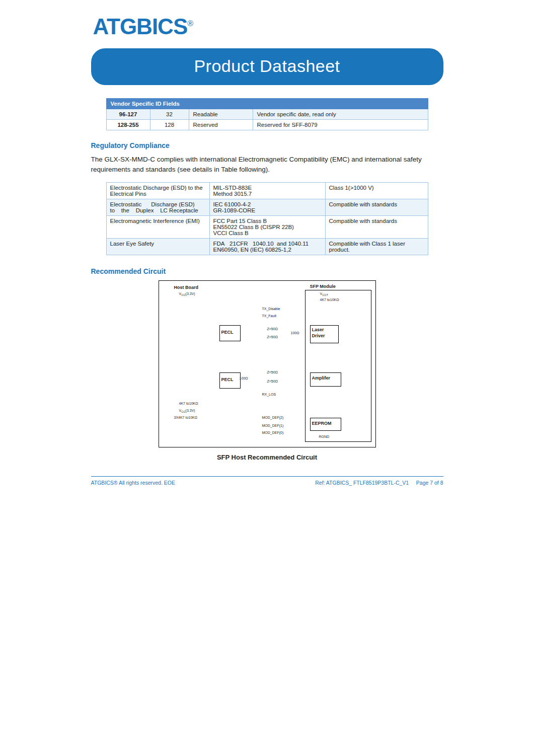ATGBICS®
Product Datasheet
| Vendor Specific ID Fields |
| --- |
| 96-127 | 32 | Readable | Vendor specific date, read only |
| 128-255 | 128 | Reserved | Reserved for SFF-8079 |
Regulatory Compliance
The GLX-SX-MMD-C complies with international Electromagnetic Compatibility (EMC) and international safety requirements and standards (see details in Table following).
| Electrostatic Discharge (ESD) to the Electrical Pins | MIL-STD-883E Method 3015.7 | Class 1(>1000 V) |
| Electrostatic Discharge (ESD) to the Duplex LC Receptacle | IEC 61000-4-2 GR-1089-CORE | Compatible with standards |
| Electromagnetic Interference (EMI) | FCC Part 15 Class B EN55022 Class B (CISPR 22B) VCCI Class B | Compatible with standards |
| Laser Eye Safety | FDA 21CFR 1040.10 and 1040.11 EN60950, EN (IEC) 60825-1,2 | Compatible with Class 1 laser product. |
Recommended Circuit
Host Board VCC(3.3V) SFP Module
VCCT 4K7 to10KΩ TX_Disable TX_Fault Z=50Ω Z=50Ω 100Ω
PECL
Laser Driver Z=50Ω Z=50Ω 100Ω
PECL
Amplifer RX_LOS 4K7 to10KΩ VCC(3.3V) 3X4K7 to10KΩ MOD_DEF(2) MOD_DEF(1) MOD_DEF(0)
EEPROM RGND
SFP Host Recommended Circuit
ATGBICS® All rights reserved. EOE
Ref: ATGBICS_ FTLF8519P3BTL-C_V1 Page 7 of 8